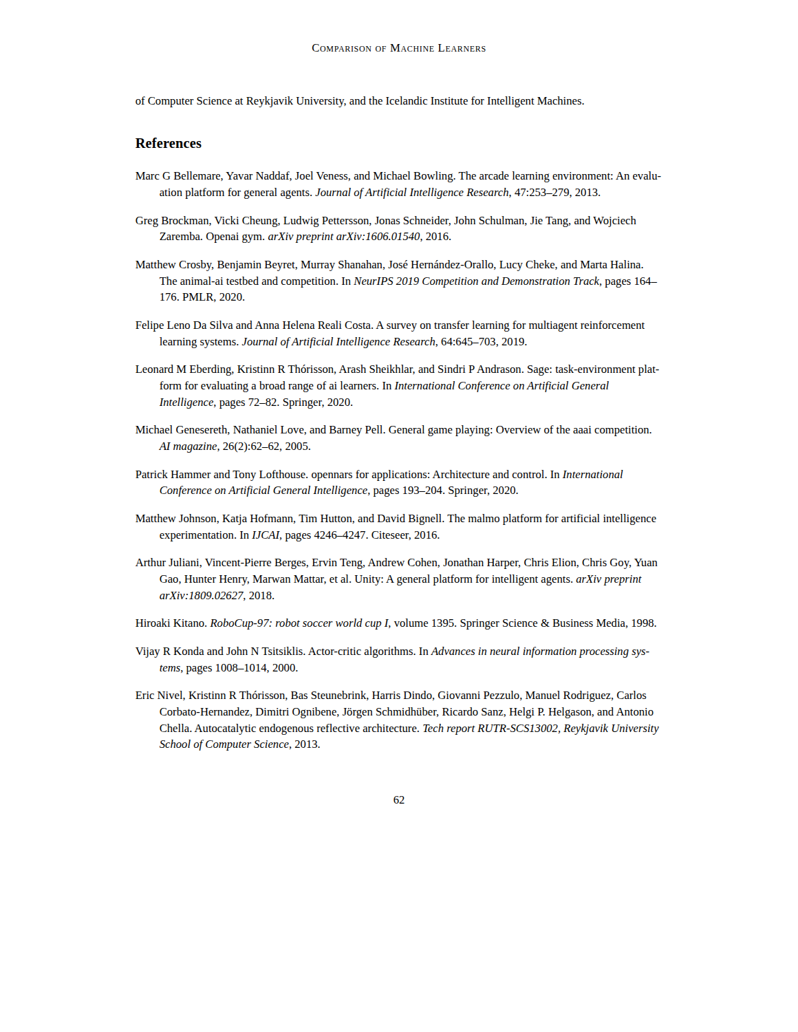Comparison of Machine Learners
of Computer Science at Reykjavik University, and the Icelandic Institute for Intelligent Machines.
References
Marc G Bellemare, Yavar Naddaf, Joel Veness, and Michael Bowling. The arcade learning environment: An evaluation platform for general agents. Journal of Artificial Intelligence Research, 47:253–279, 2013.
Greg Brockman, Vicki Cheung, Ludwig Pettersson, Jonas Schneider, John Schulman, Jie Tang, and Wojciech Zaremba. Openai gym. arXiv preprint arXiv:1606.01540, 2016.
Matthew Crosby, Benjamin Beyret, Murray Shanahan, José Hernández-Orallo, Lucy Cheke, and Marta Halina. The animal-ai testbed and competition. In NeurIPS 2019 Competition and Demonstration Track, pages 164–176. PMLR, 2020.
Felipe Leno Da Silva and Anna Helena Reali Costa. A survey on transfer learning for multiagent reinforcement learning systems. Journal of Artificial Intelligence Research, 64:645–703, 2019.
Leonard M Eberding, Kristinn R Thórisson, Arash Sheikhlar, and Sindri P Andrason. Sage: task-environment platform for evaluating a broad range of ai learners. In International Conference on Artificial General Intelligence, pages 72–82. Springer, 2020.
Michael Genesereth, Nathaniel Love, and Barney Pell. General game playing: Overview of the aaai competition. AI magazine, 26(2):62–62, 2005.
Patrick Hammer and Tony Lofthouse. opennars for applications: Architecture and control. In International Conference on Artificial General Intelligence, pages 193–204. Springer, 2020.
Matthew Johnson, Katja Hofmann, Tim Hutton, and David Bignell. The malmo platform for artificial intelligence experimentation. In IJCAI, pages 4246–4247. Citeseer, 2016.
Arthur Juliani, Vincent-Pierre Berges, Ervin Teng, Andrew Cohen, Jonathan Harper, Chris Elion, Chris Goy, Yuan Gao, Hunter Henry, Marwan Mattar, et al. Unity: A general platform for intelligent agents. arXiv preprint arXiv:1809.02627, 2018.
Hiroaki Kitano. RoboCup-97: robot soccer world cup I, volume 1395. Springer Science & Business Media, 1998.
Vijay R Konda and John N Tsitsiklis. Actor-critic algorithms. In Advances in neural information processing systems, pages 1008–1014, 2000.
Eric Nivel, Kristinn R Thórisson, Bas Steunebrink, Harris Dindo, Giovanni Pezzulo, Manuel Rodriguez, Carlos Corbato-Hernandez, Dimitri Ognibene, Jörgen Schmidhüber, Ricardo Sanz, Helgi P. Helgason, and Antonio Chella. Autocatalytic endogenous reflective architecture. Tech report RUTR-SCS13002, Reykjavik University School of Computer Science, 2013.
62